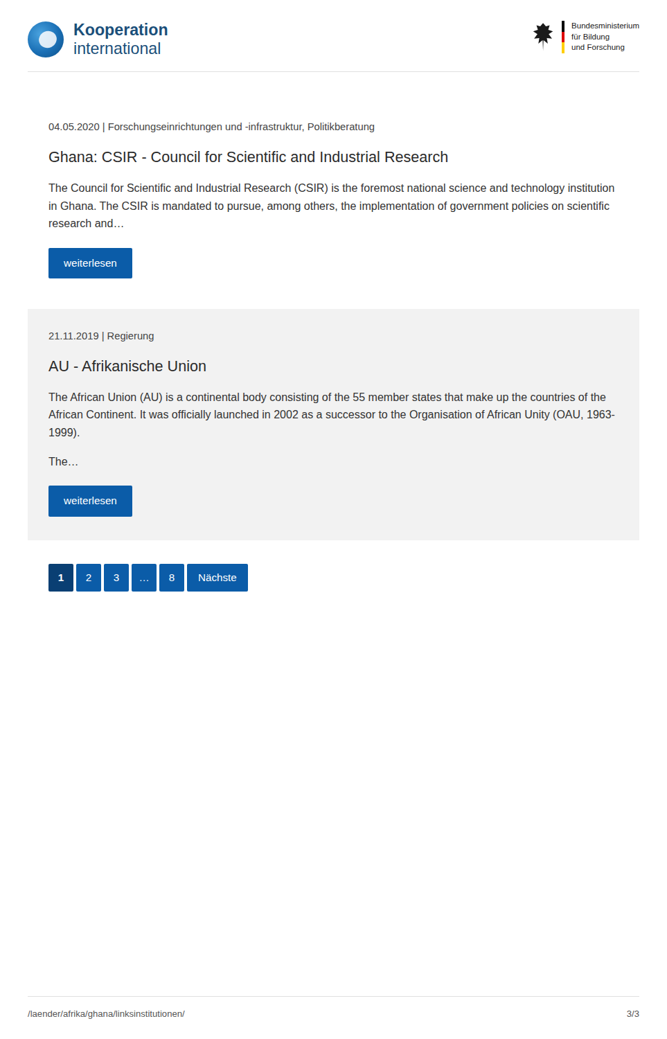Kooperation international
Bundesministerium
für Bildung
und Forschung
04.05.2020 | Forschungseinrichtungen und -infrastruktur, Politikberatung
Ghana: CSIR - Council for Scientific and Industrial Research
The Council for Scientific and Industrial Research (CSIR) is the foremost national science and technology institution in Ghana. The CSIR is mandated to pursue, among others, the implementation of government policies on scientific research and…
weiterlesen
21.11.2019 | Regierung
AU - Afrikanische Union
The African Union (AU) is a continental body consisting of the 55 member states that make up the countries of the African Continent. It was officially launched in 2002 as a successor to the Organisation of African Unity (OAU, 1963-1999).
The…
weiterlesen
1 2 3 … 8 Nächste
/laender/afrika/ghana/linksinstitutionen/
3/3